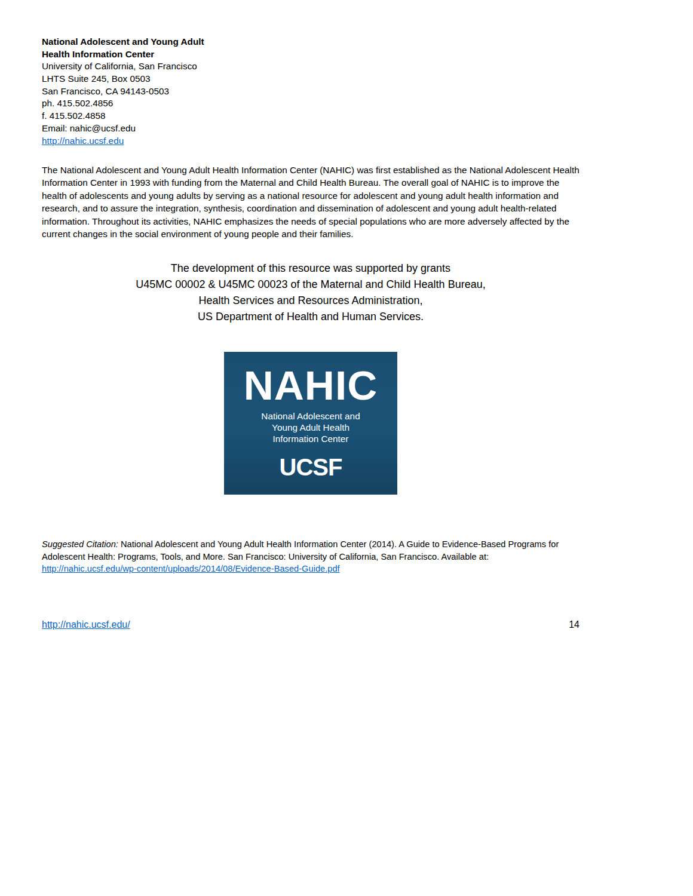National Adolescent and Young Adult
Health Information Center
University of California, San Francisco
LHTS Suite 245, Box 0503
San Francisco, CA 94143-0503
ph. 415.502.4856
f. 415.502.4858
Email: nahic@ucsf.edu
http://nahic.ucsf.edu
The National Adolescent and Young Adult Health Information Center (NAHIC) was first established as the National Adolescent Health Information Center in 1993 with funding from the Maternal and Child Health Bureau. The overall goal of NAHIC is to improve the health of adolescents and young adults by serving as a national resource for adolescent and young adult health information and research, and to assure the integration, synthesis, coordination and dissemination of adolescent and young adult health-related information. Throughout its activities, NAHIC emphasizes the needs of special populations who are more adversely affected by the current changes in the social environment of young people and their families.
The development of this resource was supported by grants
U45MC 00002 & U45MC 00023 of the Maternal and Child Health Bureau,
Health Services and Resources Administration,
US Department of Health and Human Services.
NAHIC
National Adolescent and
Young Adult Health
Information Center
UCSF
Suggested Citation: National Adolescent and Young Adult Health Information Center (2014). A Guide to Evidence-Based Programs for Adolescent Health: Programs, Tools, and More. San Francisco: University of California, San Francisco. Available at: http://nahic.ucsf.edu/wp-content/uploads/2014/08/Evidence-Based-Guide.pdf
http://nahic.ucsf.edu/ 14